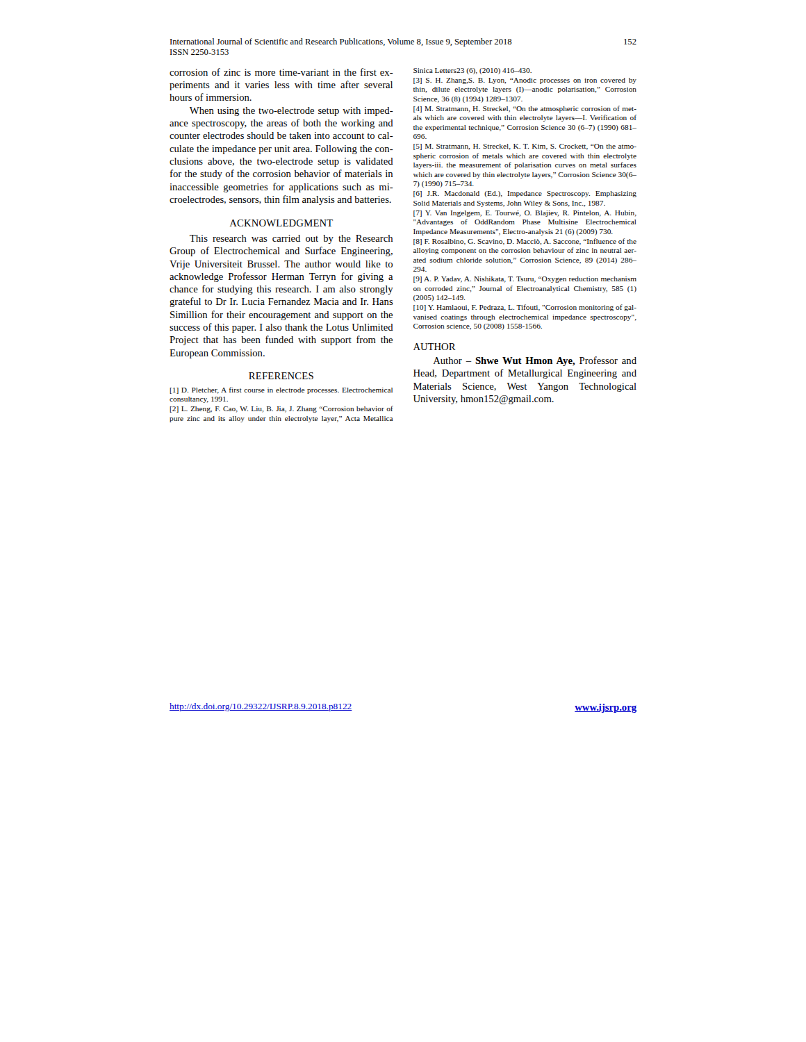International Journal of Scientific and Research Publications, Volume 8, Issue 9, September 2018
ISSN 2250-3153 152
corrosion of zinc is more time-variant in the first experiments and it varies less with time after several hours of immersion.
When using the two-electrode setup with impedance spectroscopy, the areas of both the working and counter electrodes should be taken into account to calculate the impedance per unit area. Following the conclusions above, the two-electrode setup is validated for the study of the corrosion behavior of materials in inaccessible geometries for applications such as microelectrodes, sensors, thin film analysis and batteries.
Acknowledgment
This research was carried out by the Research Group of Electrochemical and Surface Engineering, Vrije Universiteit Brussel. The author would like to acknowledge Professor Herman Terryn for giving a chance for studying this research. I am also strongly grateful to Dr Ir. Lucia Fernandez Macia and Ir. Hans Simillion for their encouragement and support on the success of this paper. I also thank the Lotus Unlimited Project that has been funded with support from the European Commission.
References
[1] D. Pletcher, A first course in electrode processes. Electrochemical consultancy, 1991.
[2] L. Zheng, F. Cao, W. Liu, B. Jia, J. Zhang “Corrosion behavior of pure zinc and its alloy under thin electrolyte layer,” Acta Metallica Sinica Letters23 (6), (2010) 416–430.
[3] S. H. Zhang,S. B. Lyon, “Anodic processes on iron covered by thin, dilute electrolyte layers (I)—anodic polarisation,” Corrosion Science, 36 (8) (1994) 1289–1307.
[4] M. Stratmann, H. Streckel, “On the atmospheric corrosion of metals which are covered with thin electrolyte layers—I. Verification of the experimental technique,” Corrosion Science 30 (6–7) (1990) 681–696.
[5] M. Stratmann, H. Streckel, K. T. Kim, S. Crockett, “On the atmospheric corrosion of metals which are covered with thin electrolyte layers-iii. the measurement of polarisation curves on metal surfaces which are covered by thin electrolyte layers,” Corrosion Science 30(6–7) (1990) 715–734.
[6] J.R. Macdonald (Ed.), Impedance Spectroscopy. Emphasizing Solid Materials and Systems, John Wiley & Sons, Inc., 1987.
[7] Y. Van Ingelgem, E. Tourwé, O. Blajiev, R. Pintelon, A. Hubin, "Advantages of OddRandom Phase Multisine Electrochemical Impedance Measurements", Electro-analysis 21 (6) (2009) 730.
[8] F. Rosalbino, G. Scavino, D. Macciò, A. Saccone, “Influence of the alloying component on the corrosion behaviour of zinc in neutral aerated sodium chloride solution,” Corrosion Science, 89 (2014) 286–294.
[9] A. P. Yadav, A. Nishikata, T. Tsuru, “Oxygen reduction mechanism on corroded zinc,” Journal of Electroanalytical Chemistry, 585 (1) (2005) 142–149.
[10] Y. Hamlaoui, F. Pedraza, L. Tifouti, "Corrosion monitoring of galvanised coatings through electrochemical impedance spectroscopy", Corrosion science, 50 (2008) 1558-1566.
Author
Author – Shwe Wut Hmon Aye, Professor and Head, Department of Metallurgical Engineering and Materials Science, West Yangon Technological University, hmon152@gmail.com.
http://dx.doi.org/10.29322/IJSRP.8.9.2018.p8122 www.ijsrp.org